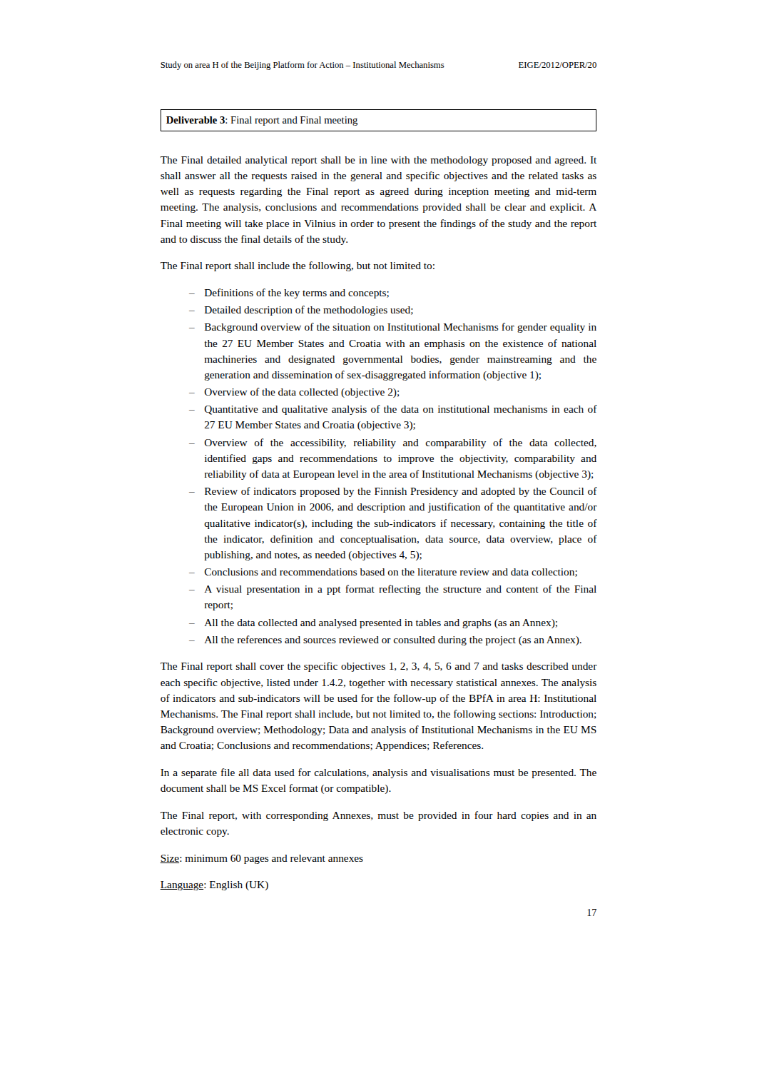Study on area H of the Beijing Platform for Action – Institutional Mechanisms
EIGE/2012/OPER/20
Deliverable 3: Final report and Final meeting
The Final detailed analytical report shall be in line with the methodology proposed and agreed. It shall answer all the requests raised in the general and specific objectives and the related tasks as well as requests regarding the Final report as agreed during inception meeting and mid-term meeting. The analysis, conclusions and recommendations provided shall be clear and explicit. A Final meeting will take place in Vilnius in order to present the findings of the study and the report and to discuss the final details of the study.
The Final report shall include the following, but not limited to:
Definitions of the key terms and concepts;
Detailed description of the methodologies used;
Background overview of the situation on Institutional Mechanisms for gender equality in the 27 EU Member States and Croatia with an emphasis on the existence of national machineries and designated governmental bodies, gender mainstreaming and the generation and dissemination of sex-disaggregated information (objective 1);
Overview of the data collected (objective 2);
Quantitative and qualitative analysis of the data on institutional mechanisms in each of 27 EU Member States and Croatia (objective 3);
Overview of the accessibility, reliability and comparability of the data collected, identified gaps and recommendations to improve the objectivity, comparability and reliability of data at European level in the area of Institutional Mechanisms (objective 3);
Review of indicators proposed by the Finnish Presidency and adopted by the Council of the European Union in 2006, and description and justification of the quantitative and/or qualitative indicator(s), including the sub-indicators if necessary, containing the title of the indicator, definition and conceptualisation, data source, data overview, place of publishing, and notes, as needed (objectives 4, 5);
Conclusions and recommendations based on the literature review and data collection;
A visual presentation in a ppt format reflecting the structure and content of the Final report;
All the data collected and analysed presented in tables and graphs (as an Annex);
All the references and sources reviewed or consulted during the project (as an Annex).
The Final report shall cover the specific objectives 1, 2, 3, 4, 5, 6 and 7 and tasks described under each specific objective, listed under 1.4.2, together with necessary statistical annexes. The analysis of indicators and sub-indicators will be used for the follow-up of the BPfA in area H: Institutional Mechanisms. The Final report shall include, but not limited to, the following sections: Introduction; Background overview; Methodology; Data and analysis of Institutional Mechanisms in the EU MS and Croatia; Conclusions and recommendations; Appendices; References.
In a separate file all data used for calculations, analysis and visualisations must be presented. The document shall be MS Excel format (or compatible).
The Final report, with corresponding Annexes, must be provided in four hard copies and in an electronic copy.
Size: minimum 60 pages and relevant annexes
Language: English (UK)
17